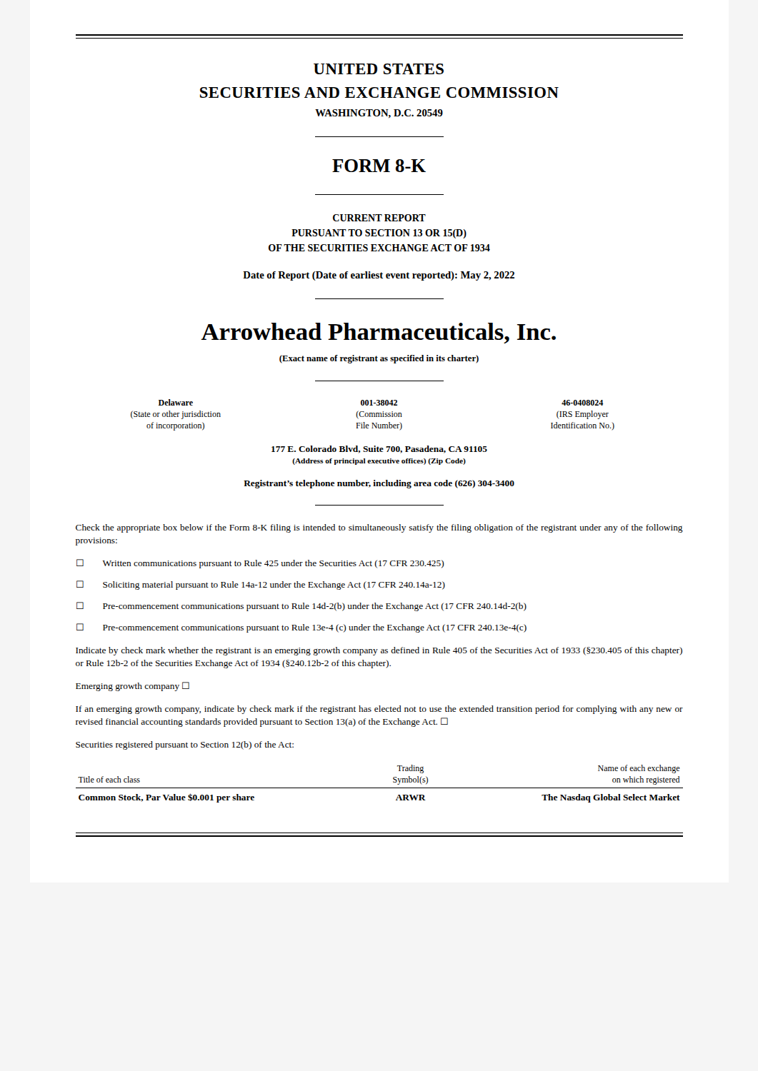UNITED STATES
SECURITIES AND EXCHANGE COMMISSION
WASHINGTON, D.C. 20549
FORM 8-K
CURRENT REPORT
PURSUANT TO SECTION 13 OR 15(D)
OF THE SECURITIES EXCHANGE ACT OF 1934
Date of Report (Date of earliest event reported): May 2, 2022
Arrowhead Pharmaceuticals, Inc.
(Exact name of registrant as specified in its charter)
| Delaware | 001-38042 | 46-0408024 |
| (State or other jurisdiction of incorporation) | (Commission File Number) | (IRS Employer Identification No.) |
177 E. Colorado Blvd, Suite 700, Pasadena, CA 91105
(Address of principal executive offices) (Zip Code)
Registrant’s telephone number, including area code (626) 304-3400
Check the appropriate box below if the Form 8-K filing is intended to simultaneously satisfy the filing obligation of the registrant under any of the following provisions:
☐Written communications pursuant to Rule 425 under the Securities Act (17 CFR 230.425)
☐Soliciting material pursuant to Rule 14a-12 under the Exchange Act (17 CFR 240.14a-12)
☐Pre-commencement communications pursuant to Rule 14d-2(b) under the Exchange Act (17 CFR 240.14d-2(b)
☐Pre-commencement communications pursuant to Rule 13e-4 (c) under the Exchange Act (17 CFR 240.13e-4(c)
Indicate by check mark whether the registrant is an emerging growth company as defined in Rule 405 of the Securities Act of 1933 (§230.405 of this chapter) or Rule 12b-2 of the Securities Exchange Act of 1934 (§240.12b-2 of this chapter).
Emerging growth company ☐
If an emerging growth company, indicate by check mark if the registrant has elected not to use the extended transition period for complying with any new or revised financial accounting standards provided pursuant to Section 13(a) of the Exchange Act. ☐
Securities registered pursuant to Section 12(b) of the Act:
| Title of each class | Trading Symbol(s) | Name of each exchange on which registered |
| --- | --- | --- |
| Common Stock, Par Value $0.001 per share | ARWR | The Nasdaq Global Select Market |